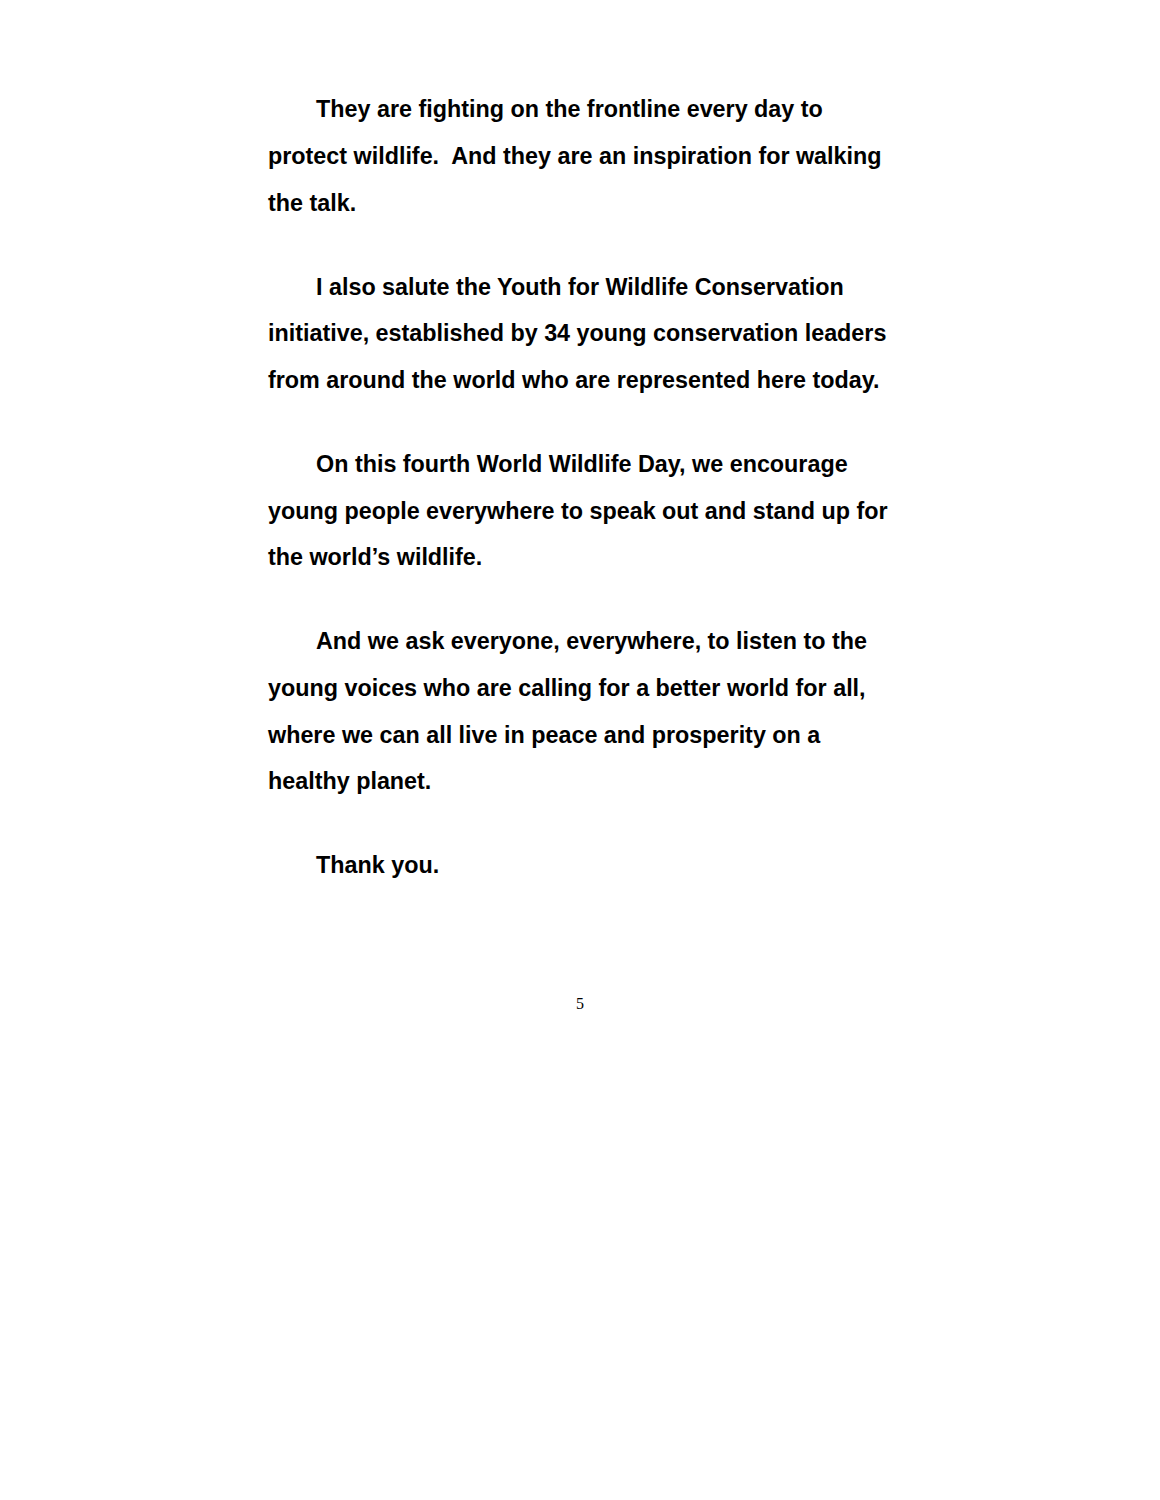They are fighting on the frontline every day to protect wildlife. And they are an inspiration for walking the talk.
I also salute the Youth for Wildlife Conservation initiative, established by 34 young conservation leaders from around the world who are represented here today.
On this fourth World Wildlife Day, we encourage young people everywhere to speak out and stand up for the world’s wildlife.
And we ask everyone, everywhere, to listen to the young voices who are calling for a better world for all, where we can all live in peace and prosperity on a healthy planet.
Thank you.
5